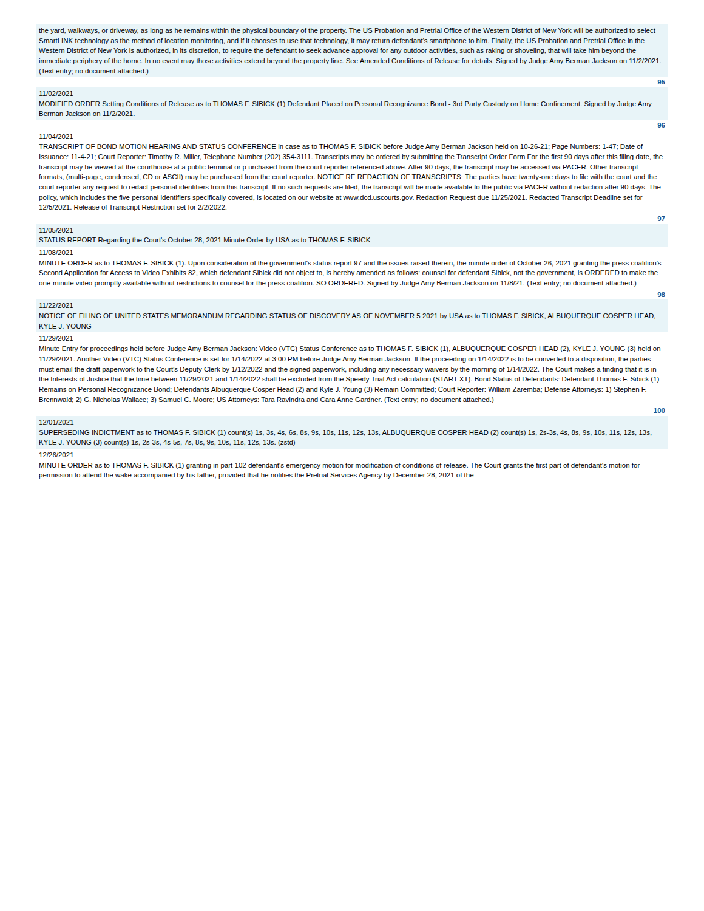the yard, walkways, or driveway, as long as he remains within the physical boundary of the property. The US Probation and Pretrial Office of the Western District of New York will be authorized to select SmartLINK technology as the method of location monitoring, and if it chooses to use that technology, it may return defendant's smartphone to him. Finally, the US Probation and Pretrial Office in the Western District of New York is authorized, in its discretion, to require the defendant to seek advance approval for any outdoor activities, such as raking or shoveling, that will take him beyond the immediate periphery of the home. In no event may those activities extend beyond the property line. See Amended Conditions of Release for details. Signed by Judge Amy Berman Jackson on 11/2/2021. (Text entry; no document attached.)
95
11/02/2021
MODIFIED ORDER Setting Conditions of Release as to THOMAS F. SIBICK (1) Defendant Placed on Personal Recognizance Bond - 3rd Party Custody on Home Confinement. Signed by Judge Amy Berman Jackson on 11/2/2021.
96
11/04/2021
TRANSCRIPT OF BOND MOTION HEARING AND STATUS CONFERENCE in case as to THOMAS F. SIBICK before Judge Amy Berman Jackson held on 10-26-21; Page Numbers: 1-47; Date of Issuance: 11-4-21; Court Reporter: Timothy R. Miller, Telephone Number (202) 354-3111. Transcripts may be ordered by submitting the Transcript Order Form For the first 90 days after this filing date, the transcript may be viewed at the courthouse at a public terminal or p urchased from the court reporter referenced above. After 90 days, the transcript may be accessed via PACER. Other transcript formats, (multi-page, condensed, CD or ASCII) may be purchased from the court reporter. NOTICE RE REDACTION OF TRANSCRIPTS: The parties have twenty-one days to file with the court and the court reporter any request to redact personal identifiers from this transcript. If no such requests are filed, the transcript will be made available to the public via PACER without redaction after 90 days. The policy, which includes the five personal identifiers specifically covered, is located on our website at www.dcd.uscourts.gov. Redaction Request due 11/25/2021. Redacted Transcript Deadline set for 12/5/2021. Release of Transcript Restriction set for 2/2/2022.
97
11/05/2021
STATUS REPORT Regarding the Court's October 28, 2021 Minute Order by USA as to THOMAS F. SIBICK
11/08/2021
MINUTE ORDER as to THOMAS F. SIBICK (1). Upon consideration of the government's status report 97 and the issues raised therein, the minute order of October 26, 2021 granting the press coalition's Second Application for Access to Video Exhibits 82, which defendant Sibick did not object to, is hereby amended as follows: counsel for defendant Sibick, not the government, is ORDERED to make the one-minute video promptly available without restrictions to counsel for the press coalition. SO ORDERED. Signed by Judge Amy Berman Jackson on 11/8/21. (Text entry; no document attached.)
98
11/22/2021
NOTICE OF FILING OF UNITED STATES MEMORANDUM REGARDING STATUS OF DISCOVERY AS OF NOVEMBER 5 2021 by USA as to THOMAS F. SIBICK, ALBUQUERQUE COSPER HEAD, KYLE J. YOUNG
11/29/2021
Minute Entry for proceedings held before Judge Amy Berman Jackson: Video (VTC) Status Conference as to THOMAS F. SIBICK (1), ALBUQUERQUE COSPER HEAD (2), KYLE J. YOUNG (3) held on 11/29/2021. Another Video (VTC) Status Conference is set for 1/14/2022 at 3:00 PM before Judge Amy Berman Jackson. If the proceeding on 1/14/2022 is to be converted to a disposition, the parties must email the draft paperwork to the Court's Deputy Clerk by 1/12/2022 and the signed paperwork, including any necessary waivers by the morning of 1/14/2022. The Court makes a finding that it is in the Interests of Justice that the time between 11/29/2021 and 1/14/2022 shall be excluded from the Speedy Trial Act calculation (START XT). Bond Status of Defendants: Defendant Thomas F. Sibick (1) Remains on Personal Recognizance Bond; Defendants Albuquerque Cosper Head (2) and Kyle J. Young (3) Remain Committed; Court Reporter: William Zaremba; Defense Attorneys: 1) Stephen F. Brennwald; 2) G. Nicholas Wallace; 3) Samuel C. Moore; US Attorneys: Tara Ravindra and Cara Anne Gardner. (Text entry; no document attached.)
100
12/01/2021
SUPERSEDING INDICTMENT as to THOMAS F. SIBICK (1) count(s) 1s, 3s, 4s, 6s, 8s, 9s, 10s, 11s, 12s, 13s, ALBUQUERQUE COSPER HEAD (2) count(s) 1s, 2s-3s, 4s, 8s, 9s, 10s, 11s, 12s, 13s, KYLE J. YOUNG (3) count(s) 1s, 2s-3s, 4s-5s, 7s, 8s, 9s, 10s, 11s, 12s, 13s. (zstd)
12/26/2021
MINUTE ORDER as to THOMAS F. SIBICK (1) granting in part 102 defendant's emergency motion for modification of conditions of release. The Court grants the first part of defendant's motion for permission to attend the wake accompanied by his father, provided that he notifies the Pretrial Services Agency by December 28, 2021 of the